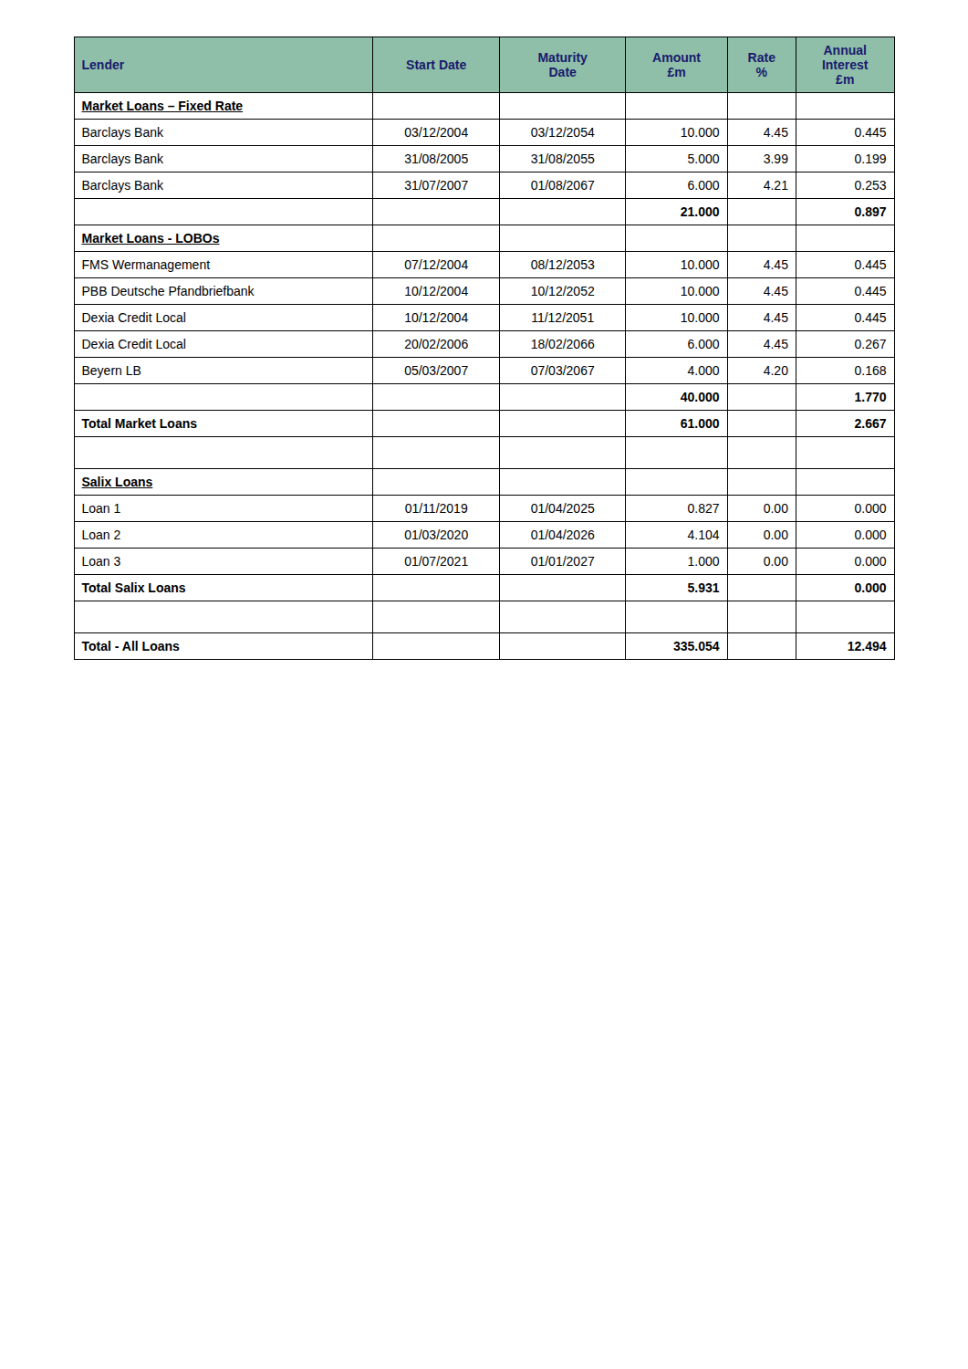| Lender | Start Date | Maturity Date | Amount £m | Rate % | Annual Interest £m |
| --- | --- | --- | --- | --- | --- |
| Market Loans – Fixed Rate | | | | | |
| Barclays Bank | 03/12/2004 | 03/12/2054 | 10.000 | 4.45 | 0.445 |
| Barclays Bank | 31/08/2005 | 31/08/2055 | 5.000 | 3.99 | 0.199 |
| Barclays Bank | 31/07/2007 | 01/08/2067 | 6.000 | 4.21 | 0.253 |
| | | | 21.000 | | 0.897 |
| Market Loans - LOBOs | | | | | |
| FMS Wermanagement | 07/12/2004 | 08/12/2053 | 10.000 | 4.45 | 0.445 |
| PBB Deutsche Pfandbriefbank | 10/12/2004 | 10/12/2052 | 10.000 | 4.45 | 0.445 |
| Dexia Credit Local | 10/12/2004 | 11/12/2051 | 10.000 | 4.45 | 0.445 |
| Dexia Credit Local | 20/02/2006 | 18/02/2066 | 6.000 | 4.45 | 0.267 |
| Beyern LB | 05/03/2007 | 07/03/2067 | 4.000 | 4.20 | 0.168 |
| | | | 40.000 | | 1.770 |
| Total Market Loans | | | 61.000 | | 2.667 |
| Salix Loans | | | | | |
| Loan 1 | 01/11/2019 | 01/04/2025 | 0.827 | 0.00 | 0.000 |
| Loan 2 | 01/03/2020 | 01/04/2026 | 4.104 | 0.00 | 0.000 |
| Loan 3 | 01/07/2021 | 01/01/2027 | 1.000 | 0.00 | 0.000 |
| Total Salix Loans | | | 5.931 | | 0.000 |
| Total - All Loans | | | 335.054 | | 12.494 |